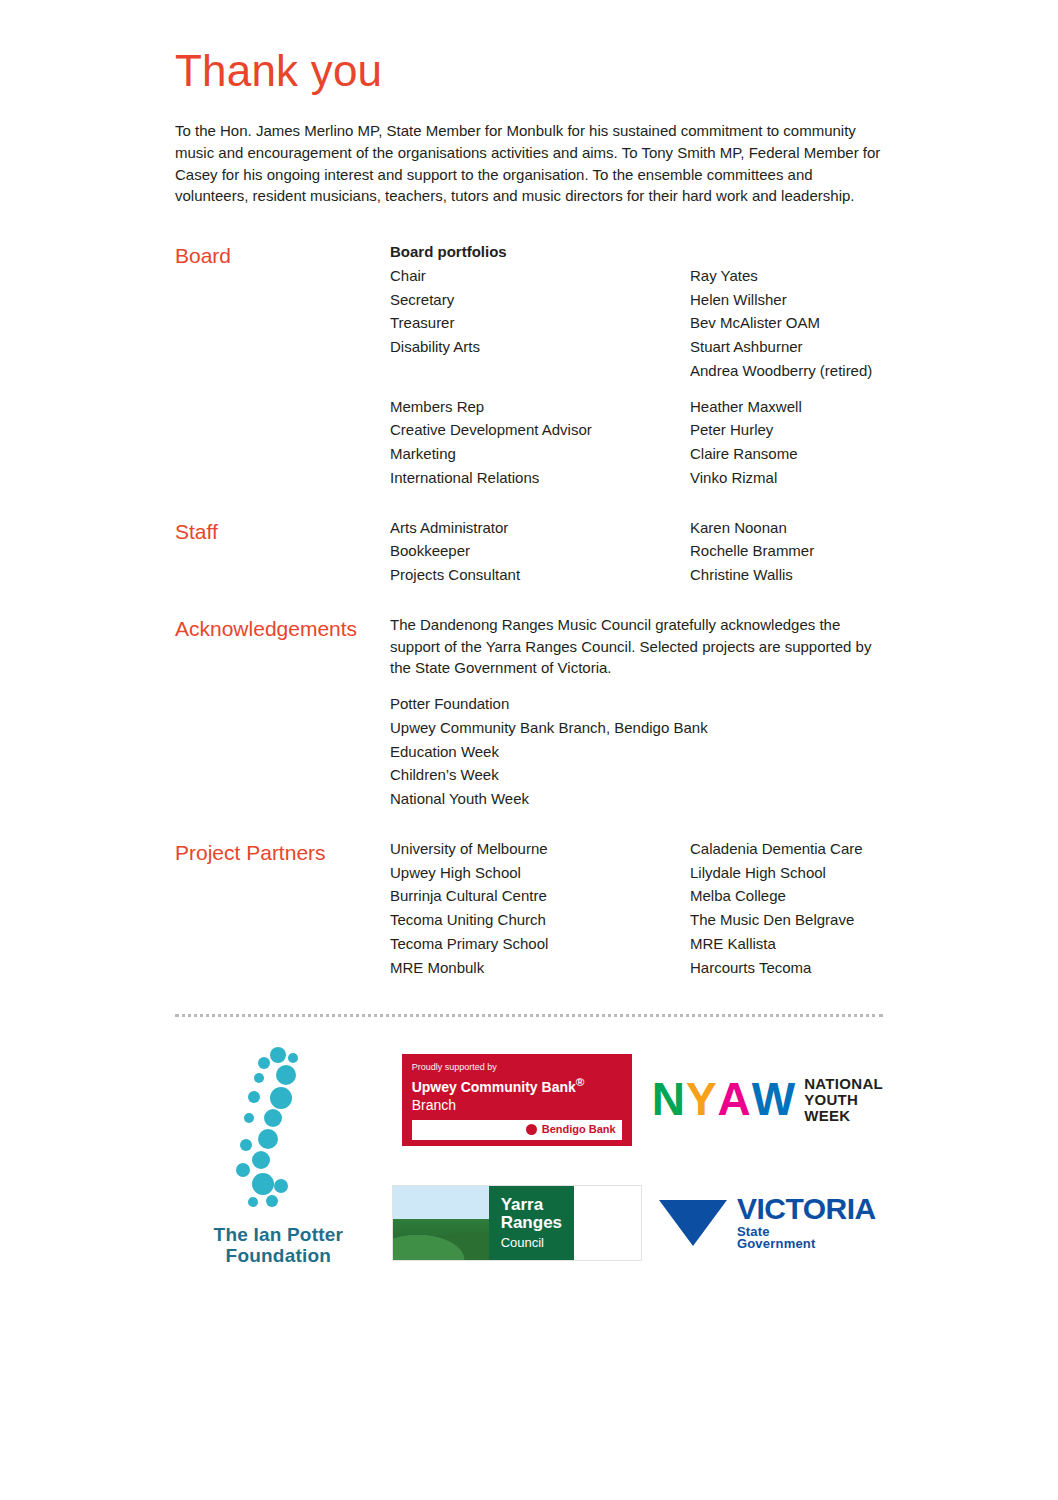Thank you
To the Hon. James Merlino MP, State Member for Monbulk for his sustained commitment to community music and encouragement of the organisations activities and aims. To Tony Smith MP, Federal Member for Casey for his ongoing interest and support to the organisation. To the ensemble committees and volunteers, resident musicians, teachers, tutors and music directors for their hard work and leadership.
Board
| Board portfolios | |
| Chair | Ray Yates |
| Secretary | Helen Willsher |
| Treasurer | Bev McAlister OAM |
| Disability Arts | Stuart Ashburner |
| | Andrea Woodberry (retired) |
| Members Rep | Heather Maxwell |
| Creative Development Advisor | Peter Hurley |
| Marketing | Claire Ransome |
| International Relations | Vinko Rizmal |
Staff
| Arts Administrator | Karen Noonan |
| Bookkeeper | Rochelle Brammer |
| Projects Consultant | Christine Wallis |
Acknowledgements
The Dandenong Ranges Music Council gratefully acknowledges the support of the Yarra Ranges Council. Selected projects are supported by the State Government of Victoria.
Potter Foundation
Upwey Community Bank Branch, Bendigo Bank
Education Week
Children’s Week
National Youth Week
Project Partners
University of Melbourne
Upwey High School
Burrinja Cultural Centre
Tecoma Uniting Church
Tecoma Primary School
MRE Monbulk
Caladenia Dementia Care
Lilydale High School
Melba College
The Music Den Belgrave
MRE Kallista
Harcourts Tecoma
The Ian Potter
Foundation
Proudly supported by
Upwey Community Bank® Branch
Bendigo Bank
NYAW
NATIONAL
YOUTH
WEEK
Yarra
Ranges Council
VICTORIAState
Government